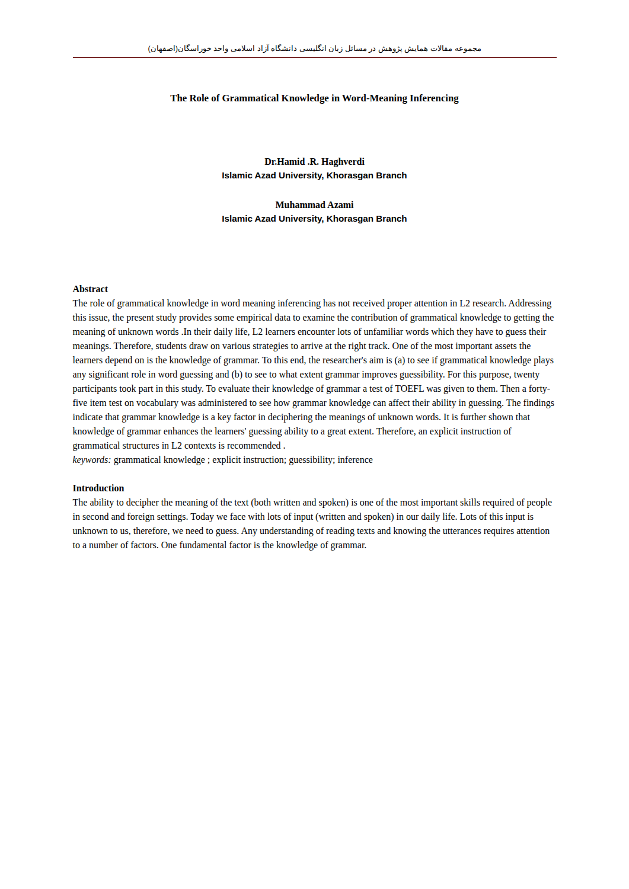مجموعه مقالات همایش پژوهش در مسائل زبان انگلیسی دانشگاه آزاد اسلامی واحد خوراسگان(اصفهان)
The Role of Grammatical Knowledge in Word-Meaning Inferencing
Dr.Hamid .R. Haghverdi
Islamic Azad University, Khorasgan Branch
Muhammad Azami
Islamic Azad University, Khorasgan Branch
Abstract
The role of grammatical knowledge in word meaning inferencing has not received proper attention in L2 research. Addressing this issue, the present study provides some empirical data to examine the contribution of grammatical knowledge to getting the meaning of unknown words .In their daily life, L2 learners encounter lots of unfamiliar words which they have to guess their meanings. Therefore, students draw on various strategies to arrive at the right track. One of the most important assets the learners depend on is the knowledge of grammar. To this end, the researcher's aim is (a) to see if grammatical knowledge plays any significant role in word guessing and (b) to see to what extent grammar improves guessibility. For this purpose, twenty participants took part in this study. To evaluate their knowledge of grammar a test of TOEFL was given to them. Then a forty-five item test on vocabulary was administered to see how grammar knowledge can affect their ability in guessing. The findings indicate that grammar knowledge is a key factor in deciphering the meanings of unknown words. It is further shown that knowledge of grammar enhances the learners' guessing ability to a great extent. Therefore, an explicit instruction of grammatical structures in L2 contexts is recommended .
keywords: grammatical knowledge ; explicit instruction; guessibility; inference
Introduction
The ability to decipher the meaning of the text (both written and spoken) is one of the most important skills required of people in second and foreign settings. Today we face with lots of input (written and spoken) in our daily life. Lots of this input is unknown to us, therefore, we need to guess. Any understanding of reading texts and knowing the utterances requires attention to a number of factors. One fundamental factor is the knowledge of grammar.